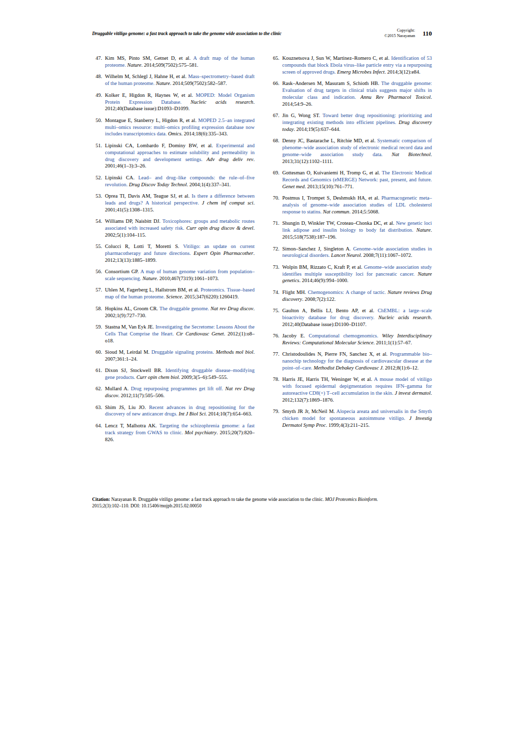Druggable vitiligo genome: a fast track approach to take the genome wide association to the clinic
Copyright:
©2015 Narayanan 110
47. Kim MS, Pinto SM, Getnet D, et al. A draft map of the human proteome. Nature. 2014;509(7502):575–581.
48. Wilhelm M, Schlegl J, Hahne H, et al. Mass–spectrometry–based draft of the human proteome. Nature. 2014;509(7502):582–587.
49. Kolker E, Higdon R, Haynes W, et al. MOPED: Model Organism Protein Expression Database. Nucleic acids research. 2012;40(Database issue):D1093–D1099.
50. Montague E, Stanberry L, Higdon R, et al. MOPED 2.5–an integrated multi–omics resource: multi–omics profiling expression database now includes transcriptomics data. Omics. 2014;18(6):335–343.
51. Lipinski CA, Lombardo F, Dominy BW, et al. Experimental and computational approaches to estimate solubility and permeability in drug discovery and development settings. Adv drug deliv rev. 2001;46(1–3):3–26.
52. Lipinski CA. Lead– and drug–like compounds: the rule–of–five revolution. Drug Discov Today Technol. 2004;1(4):337–341.
53. Oprea TI, Davis AM, Teague SJ, et al. Is there a difference between leads and drugs? A historical perspective. J chem inf comput sci. 2001;41(5):1308–1315.
54. Williams DP, Naisbitt DJ. Toxicophores: groups and metabolic routes associated with increased safety risk. Curr opin drug discov & devel. 2002;5(1):104–115.
55. Colucci R, Lotti T, Moretti S. Vitiligo: an update on current pharmacotherapy and future directions. Expert Opin Pharmacother. 2012;13(13):1885–1899.
56. Consortium GP. A map of human genome variation from population–scale sequencing. Nature. 2010;467(7319):1061–1073.
57. Uhlen M, Fagerberg L, Hallstrom BM, et al. Proteomics. Tissue–based map of the human proteome. Science. 2015;347(6220):1260419.
58. Hopkins AL, Groom CR. The druggable genome. Nat rev Drug discov. 2002;1(9):727–730.
59. Stastna M, Van Eyk JE. Investigating the Secretome: Lessons About the Cells That Comprise the Heart. Cir Cardiovasc Genet. 2012;(1):o8–o18.
60. Sioud M, Leirdal M. Druggable signaling proteins. Methods mol biol. 2007;361:1–24.
61. Dixon SJ, Stockwell BR. Identifying druggable disease–modifying gene products. Curr opin chem biol. 2009;3(5–6):549–555.
62. Mullard A. Drug repurposing programmes get lift off. Nat rev Drug discov. 2012;11(7):505–506.
63. Shim JS, Liu JO. Recent advances in drug repositioning for the discovery of new anticancer drugs. Int J Biol Sci. 2014;10(7):654–663.
64. Lencz T, Malhotra AK. Targeting the schizophrenia genome: a fast track strategy from GWAS to clinic. Mol psychiatry. 2015;20(7):820–826.
65. Kouznetsova J, Sun W, Martinez–Romero C, et al. Identification of 53 compounds that block Ebola virus–like particle entry via a repurposing screen of approved drugs. Emerg Microbes Infect. 2014;3(12):e84.
66. Rask–Andersen M, Masuram S, Schioth HB. The druggable genome: Evaluation of drug targets in clinical trials suggests major shifts in molecular class and indication. Annu Rev Pharmacol Toxicol. 2014;54:9–26.
67. Jin G, Wong ST. Toward better drug repositioning: prioritizing and integrating existing methods into efficient pipelines. Drug discovery today. 2014;19(5):637–644.
68. Denny JC, Bastarache L, Ritchie MD, et al. Systematic comparison of phenome–wide association study of electronic medical record data and genome–wide association study data. Nat Biotechnol. 2013;31(12):1102–1111.
69. Gottesman O, Kuivaniemi H, Tromp G, et al. The Electronic Medical Records and Genomics (eMERGE) Network: past, present, and future. Genet med. 2013;15(10):761–771.
70. Postmus I, Trompet S, Deshmukh HA, et al. Pharmacogenetic meta–analysis of genome–wide association studies of LDL cholesterol response to statins. Nat commun. 2014;5:5068.
71. Shungin D, Winkler TW, Croteau–Chonka DC, et al. New genetic loci link adipose and insulin biology to body fat distribution. Nature. 2015;518(7538):187–196.
72. Simon–Sanchez J, Singleton A. Genome–wide association studies in neurological disorders. Lancet Neurol. 2008;7(11):1067–1072.
73. Wolpin BM, Rizzato C, Kraft P, et al. Genome–wide association study identifies multiple susceptibility loci for pancreatic cancer. Nature genetics. 2014;46(9):994–1000.
74. Flight MH. Chemogenomics: A change of tactic. Nature reviews Drug discovery. 2008;7(2):122.
75. Gaulton A, Bellis LJ, Bento AP, et al. ChEMBL: a large–scale bioactivity database for drug discovery. Nucleic acids research. 2012;40(Database issue):D1100–D1107.
76. Jacoby E. Computational chemogenomics. Wiley Interdisciplinary Reviews: Computational Molecular Science. 2011;1(1):57–67.
77. Christodoulides N, Pierre FN, Sanchez X, et al. Programmable bio–nanochip technology for the diagnosis of cardiovascular disease at the point–of–care. Methodist Debakey Cardiovasc J. 2012;8(1):6–12.
78. Harris JE, Harris TH, Weninger W, et al. A mouse model of vitiligo with focused epidermal depigmentation requires IFN–gamma for autoreactive CD8(+) T–cell accumulation in the skin. J invest dermatol. 2012;132(7):1869–1876.
79. Smyth JR Jr, McNeil M. Alopecia areata and universalis in the Smyth chicken model for spontaneous autoimmune vitiligo. J Investig Dermatol Symp Proc. 1999;4(3):211–215.
Citation: Narayanan R. Druggable vitiligo genome: a fast track approach to take the genome wide association to the clinic. MOJ Proteomics Bioinform.
2015;2(3):102–110. DOI: 10.15406/mojpb.2015.02.00050